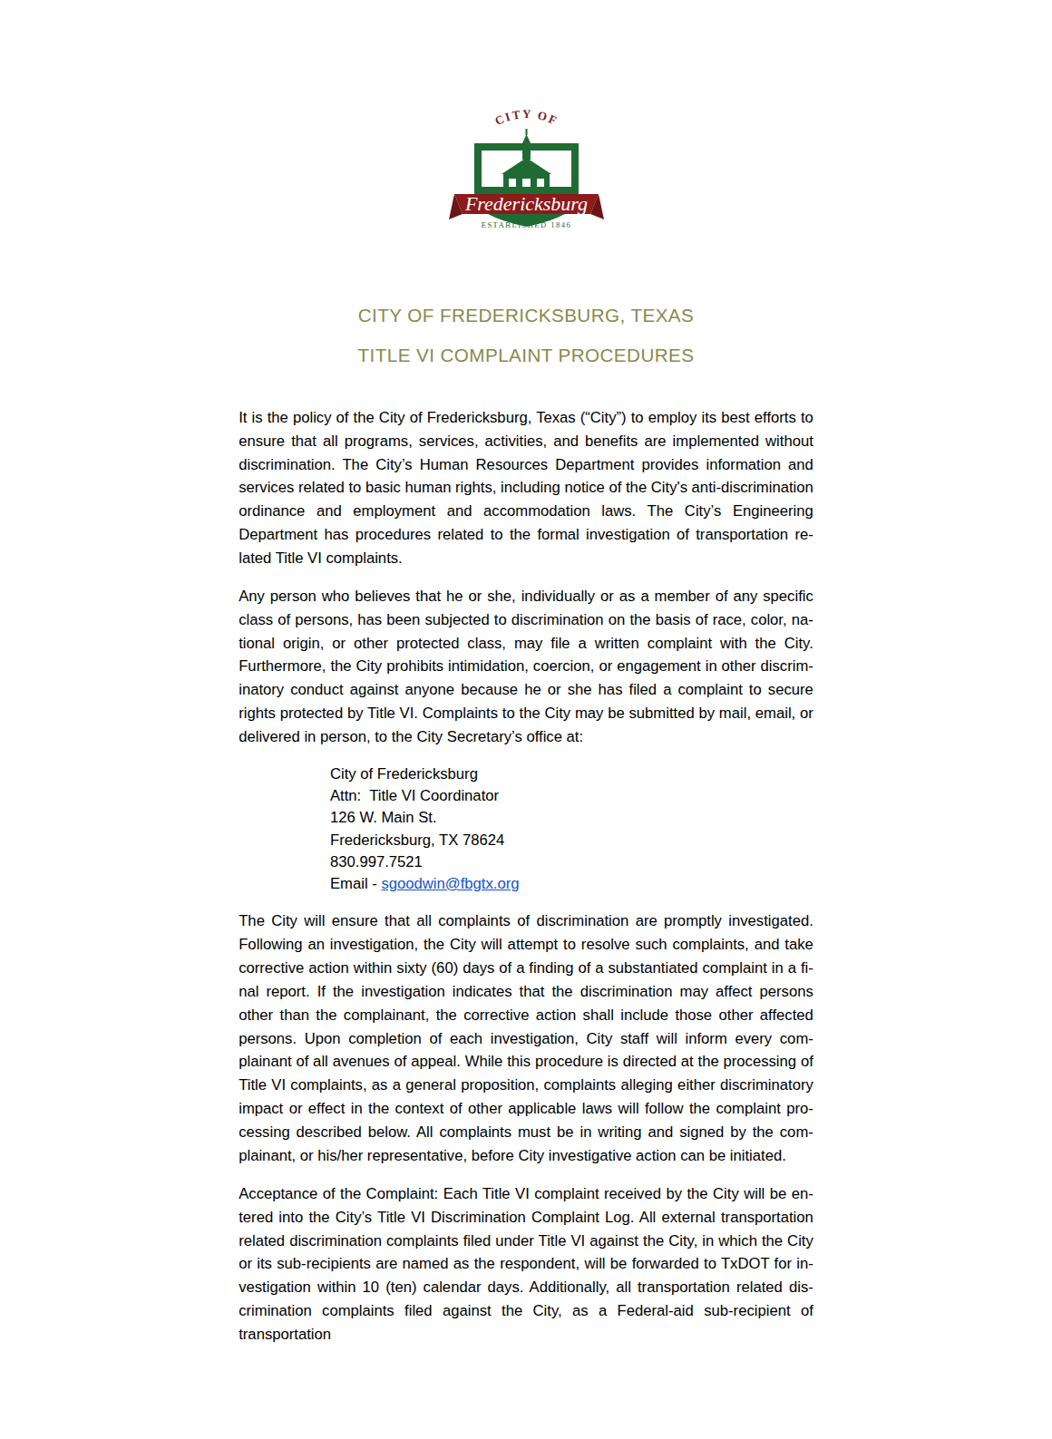CITY OF Fredericksburg ESTABLISHED 1846
CITY OF FREDERICKSBURG, TEXAS
TITLE VI COMPLAINT PROCEDURES
It is the policy of the City of Fredericksburg, Texas (“City”) to employ its best efforts to ensure that all programs, services, activities, and benefits are implemented without discrimination. The City’s Human Resources Department provides information and services related to basic human rights, including notice of the City's anti-discrimination ordinance and employment and accommodation laws. The City’s Engineering Department has procedures related to the formal investigation of transportation related Title VI complaints.
Any person who believes that he or she, individually or as a member of any specific class of persons, has been subjected to discrimination on the basis of race, color, national origin, or other protected class, may file a written complaint with the City. Furthermore, the City prohibits intimidation, coercion, or engagement in other discriminatory conduct against anyone because he or she has filed a complaint to secure rights protected by Title VI. Complaints to the City may be submitted by mail, email, or delivered in person, to the City Secretary’s office at:
City of Fredericksburg
Attn: Title VI Coordinator
126 W. Main St.
Fredericksburg, TX 78624
830.997.7521
Email - sgoodwin@fbgtx.org
The City will ensure that all complaints of discrimination are promptly investigated. Following an investigation, the City will attempt to resolve such complaints, and take corrective action within sixty (60) days of a finding of a substantiated complaint in a final report. If the investigation indicates that the discrimination may affect persons other than the complainant, the corrective action shall include those other affected persons. Upon completion of each investigation, City staff will inform every complainant of all avenues of appeal. While this procedure is directed at the processing of Title VI complaints, as a general proposition, complaints alleging either discriminatory impact or effect in the context of other applicable laws will follow the complaint processing described below. All complaints must be in writing and signed by the complainant, or his/her representative, before City investigative action can be initiated.
Acceptance of the Complaint: Each Title VI complaint received by the City will be entered into the City’s Title VI Discrimination Complaint Log. All external transportation related discrimination complaints filed under Title VI against the City, in which the City or its sub-recipients are named as the respondent, will be forwarded to TxDOT for investigation within 10 (ten) calendar days. Additionally, all transportation related discrimination complaints filed against the City, as a Federal-aid sub-recipient of transportation